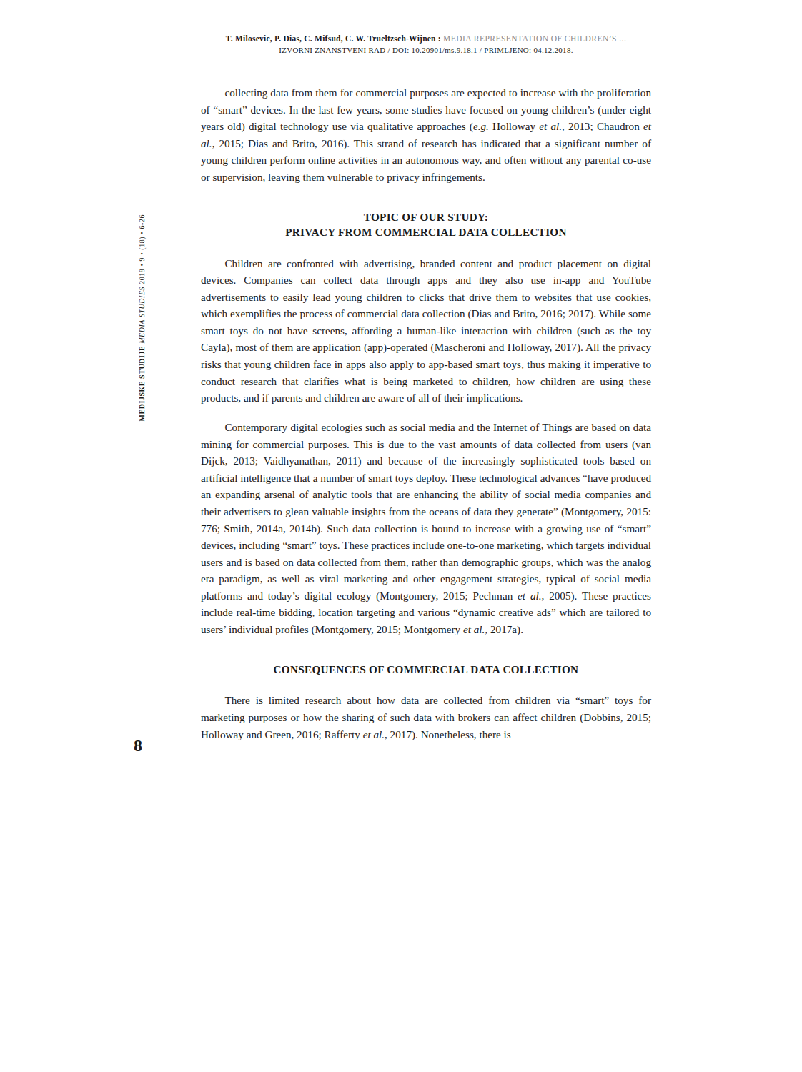T. Milosevic, P. Dias, C. Mifsud, C. W. Trueltzsch-Wijnen : Media Representation of Children’s ...
IZVORNI ZNANSTVENI RAD / DOI: 10.20901/ms.9.18.1 / PRIMLJENO: 04.12.2018.
MEDIJSKE STUDIJE MEDIA STUDIES 2018 • 9 • (18) • 6-26
8
collecting data from them for commercial purposes are expected to increase with the proliferation of “smart” devices. In the last few years, some studies have focused on young children’s (under eight years old) digital technology use via qualitative approaches (e.g. Holloway et al., 2013; Chaudron et al., 2015; Dias and Brito, 2016). This strand of research has indicated that a significant number of young children perform online activities in an autonomous way, and often without any parental co-use or supervision, leaving them vulnerable to privacy infringements.
TOPIC OF OUR STUDY:
PRIVACY FROM COMMERCIAL DATA COLLECTION
Children are confronted with advertising, branded content and product placement on digital devices. Companies can collect data through apps and they also use in-app and YouTube advertisements to easily lead young children to clicks that drive them to websites that use cookies, which exemplifies the process of commercial data collection (Dias and Brito, 2016; 2017). While some smart toys do not have screens, affording a human-like interaction with children (such as the toy Cayla), most of them are application (app)-operated (Mascheroni and Holloway, 2017). All the privacy risks that young children face in apps also apply to app-based smart toys, thus making it imperative to conduct research that clarifies what is being marketed to children, how children are using these products, and if parents and children are aware of all of their implications.
Contemporary digital ecologies such as social media and the Internet of Things are based on data mining for commercial purposes. This is due to the vast amounts of data collected from users (van Dijck, 2013; Vaidhyanathan, 2011) and because of the increasingly sophisticated tools based on artificial intelligence that a number of smart toys deploy. These technological advances “have produced an expanding arsenal of analytic tools that are enhancing the ability of social media companies and their advertisers to glean valuable insights from the oceans of data they generate” (Montgomery, 2015: 776; Smith, 2014a, 2014b). Such data collection is bound to increase with a growing use of “smart” devices, including “smart” toys. These practices include one-to-one marketing, which targets individual users and is based on data collected from them, rather than demographic groups, which was the analog era paradigm, as well as viral marketing and other engagement strategies, typical of social media platforms and today’s digital ecology (Montgomery, 2015; Pechman et al., 2005). These practices include real-time bidding, location targeting and various “dynamic creative ads” which are tailored to users’ individual profiles (Montgomery, 2015; Montgomery et al., 2017a).
CONSEQUENCES OF COMMERCIAL DATA COLLECTION
There is limited research about how data are collected from children via “smart” toys for marketing purposes or how the sharing of such data with brokers can affect children (Dobbins, 2015; Holloway and Green, 2016; Rafferty et al., 2017). Nonetheless, there is